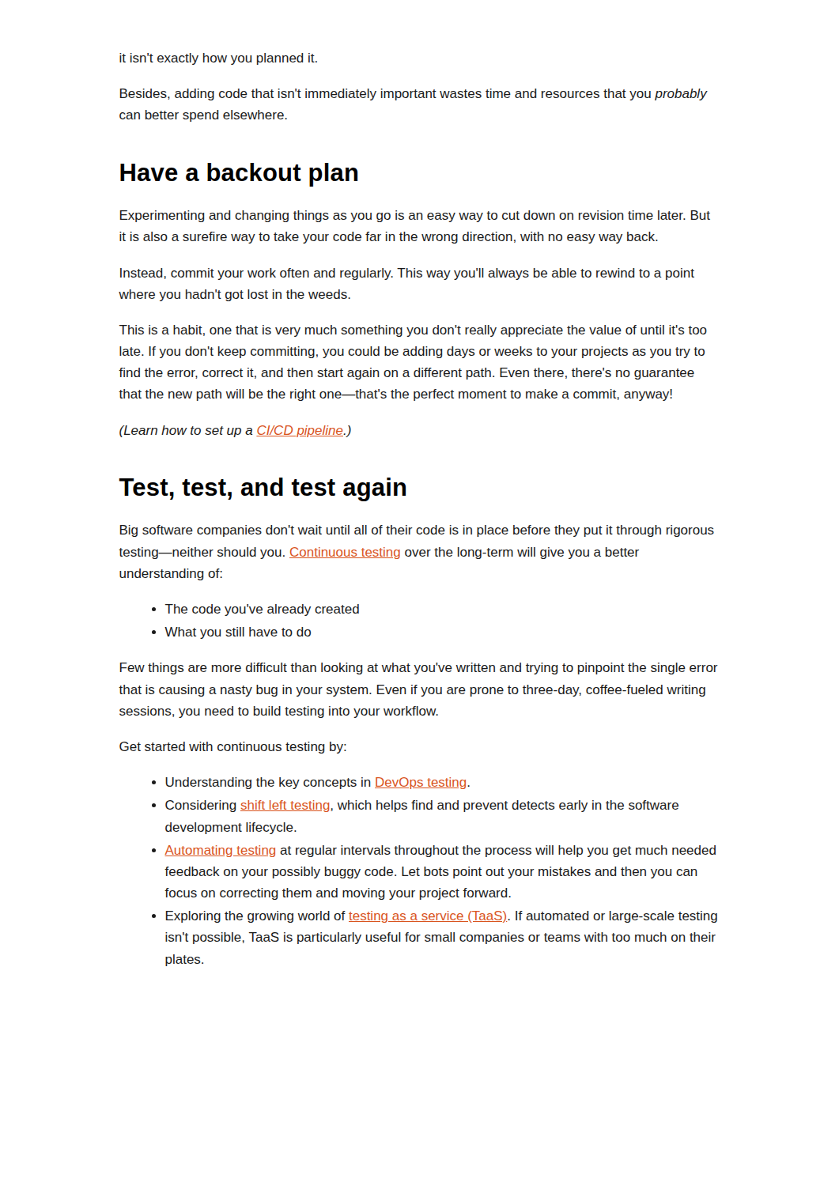it isn't exactly how you planned it.
Besides, adding code that isn't immediately important wastes time and resources that you probably can better spend elsewhere.
Have a backout plan
Experimenting and changing things as you go is an easy way to cut down on revision time later. But it is also a surefire way to take your code far in the wrong direction, with no easy way back.
Instead, commit your work often and regularly. This way you'll always be able to rewind to a point where you hadn't got lost in the weeds.
This is a habit, one that is very much something you don't really appreciate the value of until it's too late. If you don't keep committing, you could be adding days or weeks to your projects as you try to find the error, correct it, and then start again on a different path. Even there, there's no guarantee that the new path will be the right one—that's the perfect moment to make a commit, anyway!
(Learn how to set up a CI/CD pipeline.)
Test, test, and test again
Big software companies don't wait until all of their code is in place before they put it through rigorous testing—neither should you. Continuous testing over the long-term will give you a better understanding of:
The code you've already created
What you still have to do
Few things are more difficult than looking at what you've written and trying to pinpoint the single error that is causing a nasty bug in your system. Even if you are prone to three-day, coffee-fueled writing sessions, you need to build testing into your workflow.
Get started with continuous testing by:
Understanding the key concepts in DevOps testing.
Considering shift left testing, which helps find and prevent detects early in the software development lifecycle.
Automating testing at regular intervals throughout the process will help you get much needed feedback on your possibly buggy code. Let bots point out your mistakes and then you can focus on correcting them and moving your project forward.
Exploring the growing world of testing as a service (TaaS). If automated or large-scale testing isn't possible, TaaS is particularly useful for small companies or teams with too much on their plates.